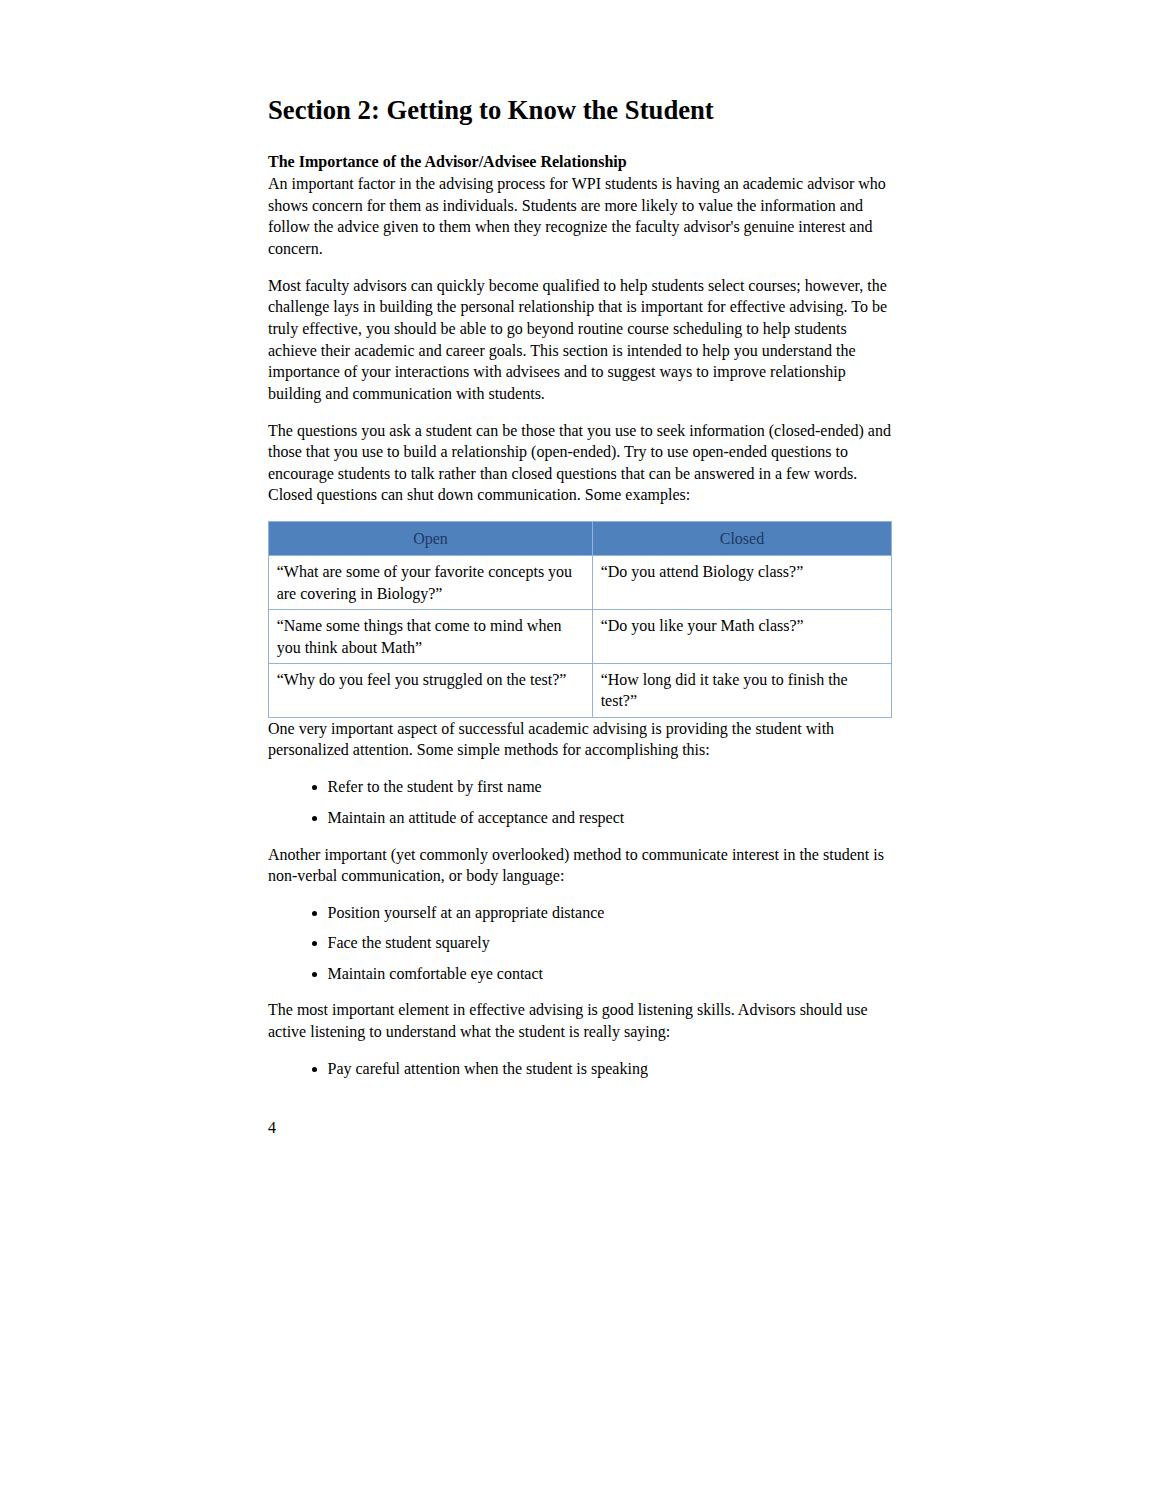Section 2: Getting to Know the Student
The Importance of the Advisor/Advisee Relationship
An important factor in the advising process for WPI students is having an academic advisor who shows concern for them as individuals. Students are more likely to value the information and follow the advice given to them when they recognize the faculty advisor's genuine interest and concern.
Most faculty advisors can quickly become qualified to help students select courses; however, the challenge lays in building the personal relationship that is important for effective advising. To be truly effective, you should be able to go beyond routine course scheduling to help students achieve their academic and career goals. This section is intended to help you understand the importance of your interactions with advisees and to suggest ways to improve relationship building and communication with students.
The questions you ask a student can be those that you use to seek information (closed-ended) and those that you use to build a relationship (open-ended). Try to use open-ended questions to encourage students to talk rather than closed questions that can be answered in a few words. Closed questions can shut down communication. Some examples:
| Open | Closed |
| --- | --- |
| “What are some of your favorite concepts you are covering in Biology?” | “Do you attend Biology class?” |
| “Name some things that come to mind when you think about Math” | “Do you like your Math class?” |
| “Why do you feel you struggled on the test?” | “How long did it take you to finish the test?” |
One very important aspect of successful academic advising is providing the student with personalized attention. Some simple methods for accomplishing this:
Refer to the student by first name
Maintain an attitude of acceptance and respect
Another important (yet commonly overlooked) method to communicate interest in the student is non-verbal communication, or body language:
Position yourself at an appropriate distance
Face the student squarely
Maintain comfortable eye contact
The most important element in effective advising is good listening skills. Advisors should use active listening to understand what the student is really saying:
Pay careful attention when the student is speaking
4